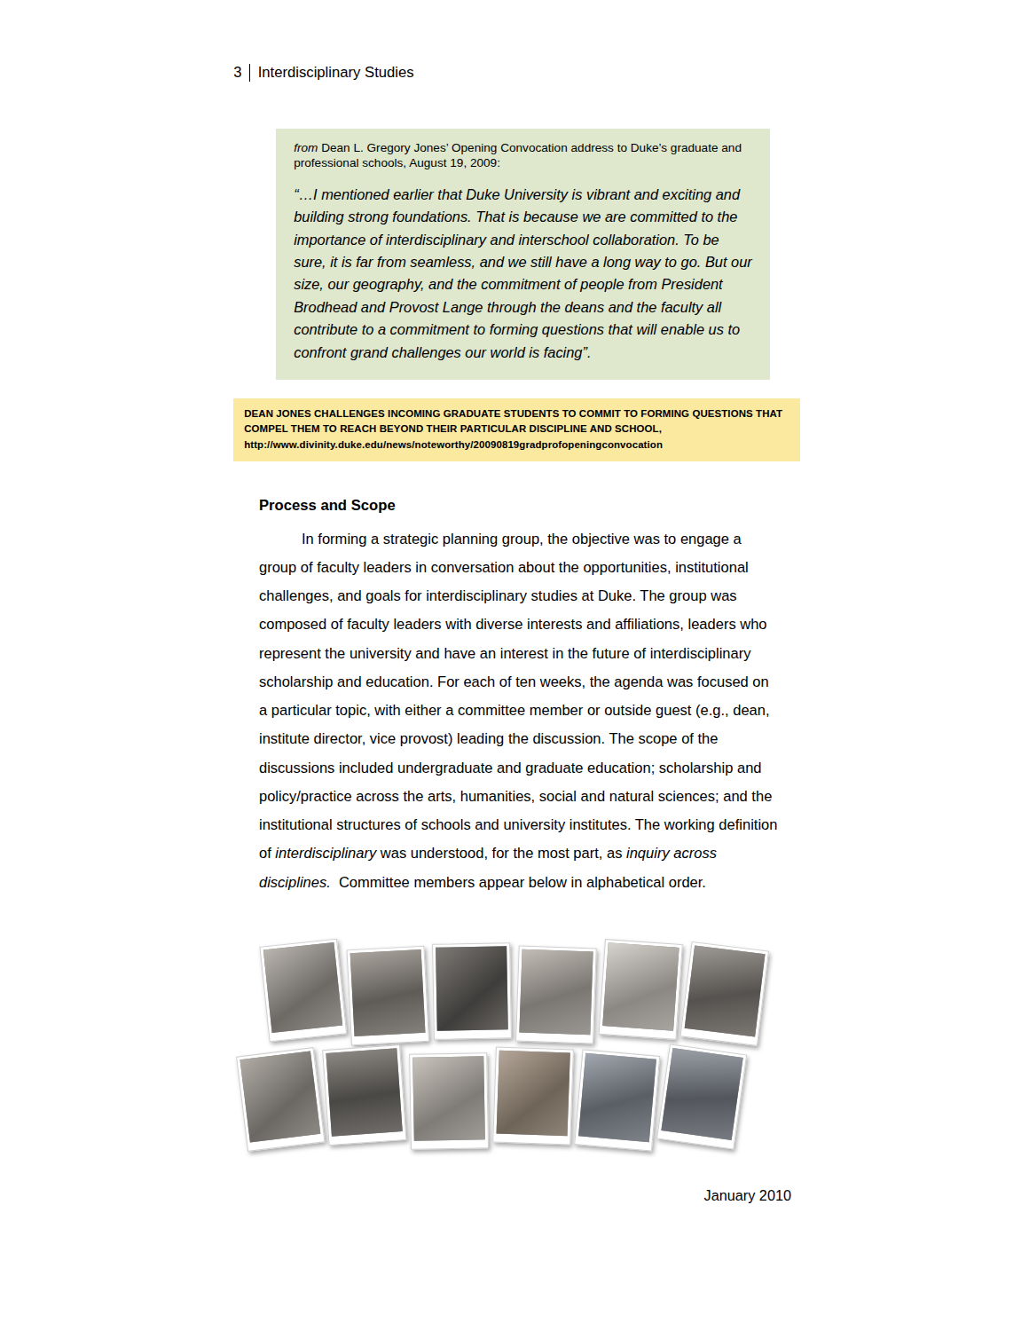3 Interdisciplinary Studies
from Dean L. Gregory Jones’ Opening Convocation address to Duke’s graduate and professional schools, August 19, 2009:
“…I mentioned earlier that Duke University is vibrant and exciting and building strong foundations. That is because we are committed to the importance of interdisciplinary and interschool collaboration. To be sure, it is far from seamless, and we still have a long way to go. But our size, our geography, and the commitment of people from President Brodhead and Provost Lange through the deans and the faculty all contribute to a commitment to forming questions that will enable us to confront grand challenges our world is facing”.
Dean Jones challenges incoming graduate students to commit to forming questions that compel them to reach beyond their particular discipline and school, http://www.divinity.duke.edu/news/noteworthy/20090819gradprofopeningconvocation
Process and Scope
In forming a strategic planning group, the objective was to engage a group of faculty leaders in conversation about the opportunities, institutional challenges, and goals for interdisciplinary studies at Duke. The group was composed of faculty leaders with diverse interests and affiliations, leaders who represent the university and have an interest in the future of interdisciplinary scholarship and education. For each of ten weeks, the agenda was focused on a particular topic, with either a committee member or outside guest (e.g., dean, institute director, vice provost) leading the discussion. The scope of the discussions included undergraduate and graduate education; scholarship and policy/practice across the arts, humanities, social and natural sciences; and the institutional structures of schools and university institutes. The working definition of interdisciplinary was understood, for the most part, as inquiry across disciplines. Committee members appear below in alphabetical order.
January 2010